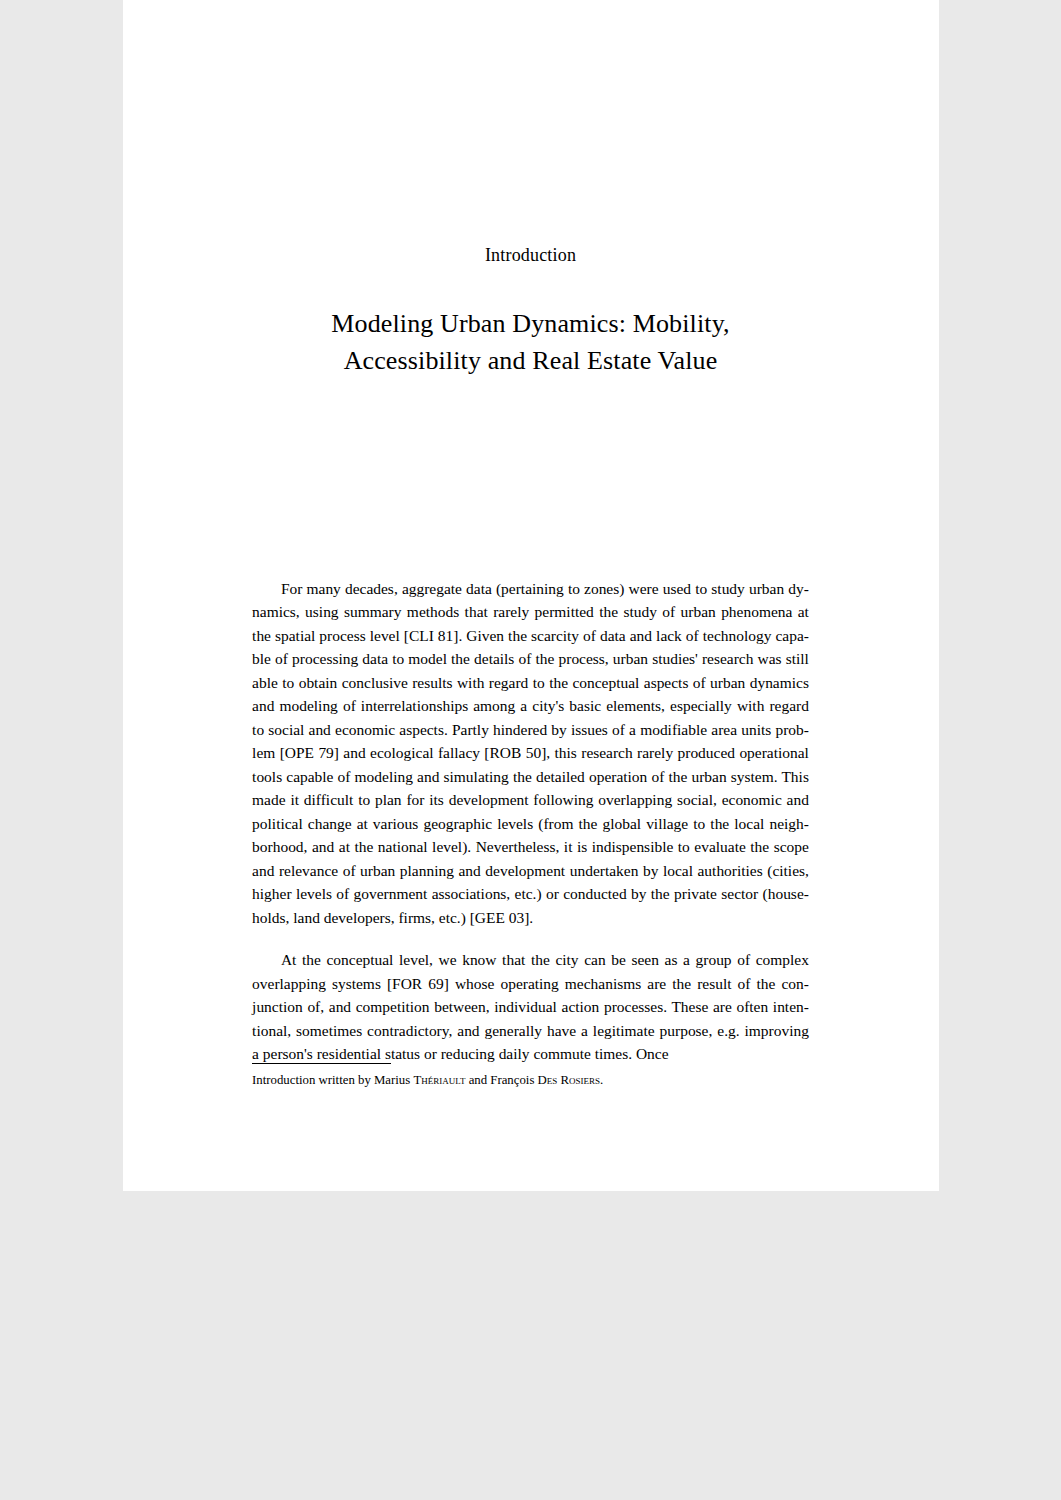Introduction
Modeling Urban Dynamics: Mobility,
Accessibility and Real Estate Value
For many decades, aggregate data (pertaining to zones) were used to study urban dynamics, using summary methods that rarely permitted the study of urban phenomena at the spatial process level [CLI 81]. Given the scarcity of data and lack of technology capable of processing data to model the details of the process, urban studies' research was still able to obtain conclusive results with regard to the conceptual aspects of urban dynamics and modeling of interrelationships among a city's basic elements, especially with regard to social and economic aspects. Partly hindered by issues of a modifiable area units problem [OPE 79] and ecological fallacy [ROB 50], this research rarely produced operational tools capable of modeling and simulating the detailed operation of the urban system. This made it difficult to plan for its development following overlapping social, economic and political change at various geographic levels (from the global village to the local neighborhood, and at the national level). Nevertheless, it is indispensible to evaluate the scope and relevance of urban planning and development undertaken by local authorities (cities, higher levels of government associations, etc.) or conducted by the private sector (households, land developers, firms, etc.) [GEE 03].
At the conceptual level, we know that the city can be seen as a group of complex overlapping systems [FOR 69] whose operating mechanisms are the result of the conjunction of, and competition between, individual action processes. These are often intentional, sometimes contradictory, and generally have a legitimate purpose, e.g. improving a person's residential status or reducing daily commute times. Once
Introduction written by Marius Thériault and François Des Rosiers.